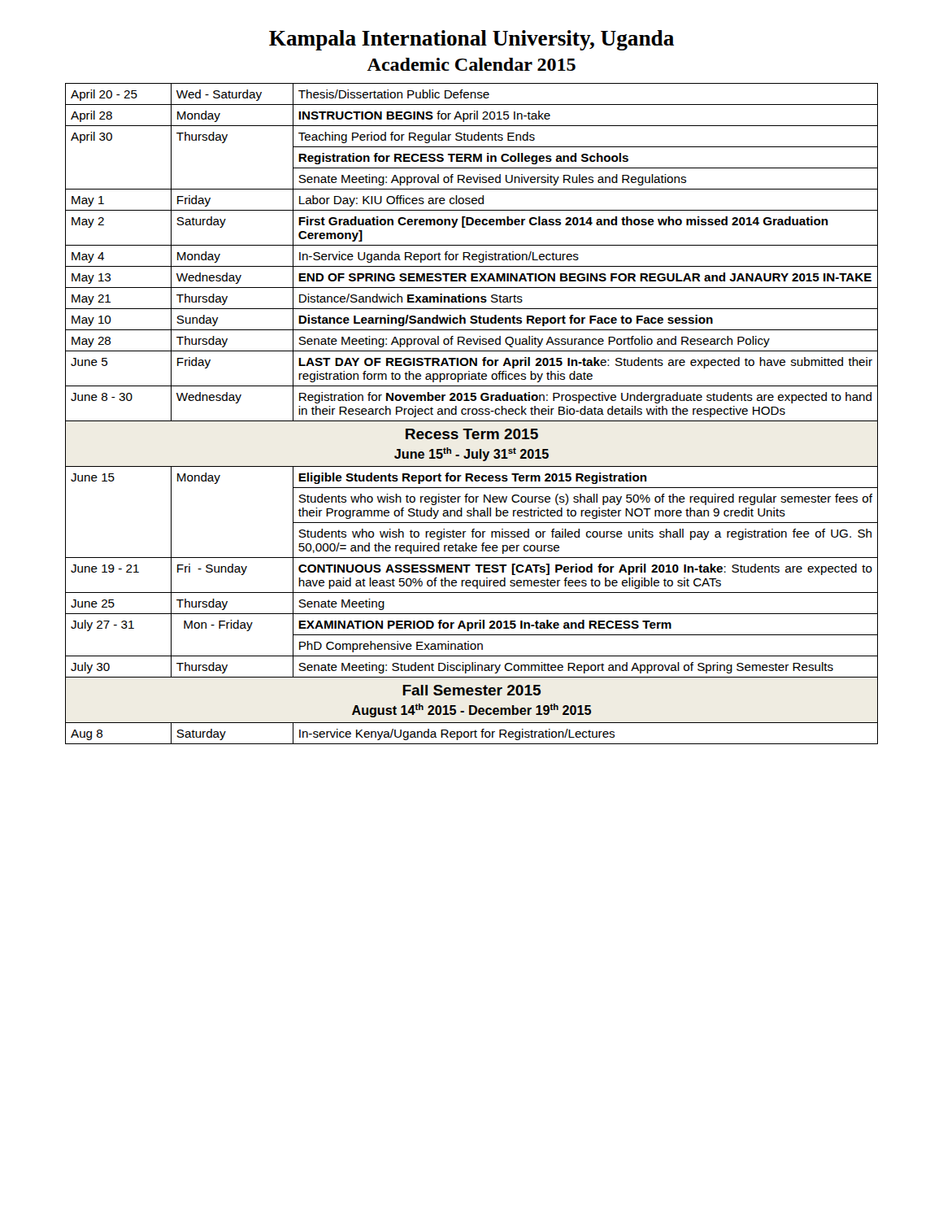Kampala International University, Uganda
Academic Calendar 2015
| April 20 - 25 | Wed - Saturday | Thesis/Dissertation Public Defense |
| April 28 | Monday | INSTRUCTION BEGINS for April 2015 In-take |
| April 30 | Thursday | Teaching Period for Regular Students Ends |
| Registration for RECESS TERM in Colleges and Schools |
| Senate Meeting: Approval of Revised University Rules and Regulations |
| May 1 | Friday | Labor Day: KIU Offices are closed |
| May 2 | Saturday | First Graduation Ceremony [December Class 2014 and those who missed 2014 Graduation Ceremony] |
| May 4 | Monday | In-Service Uganda Report for Registration/Lectures |
| May 13 | Wednesday | END OF SPRING SEMESTER EXAMINATION BEGINS FOR REGULAR and JANAURY 2015 IN-TAKE |
| May 21 | Thursday | Distance/Sandwich Examinations Starts |
| May 10 | Sunday | Distance Learning/Sandwich Students Report for Face to Face session |
| May 28 | Thursday | Senate Meeting: Approval of Revised Quality Assurance Portfolio and Research Policy |
| June 5 | Friday | LAST DAY OF REGISTRATION for April 2015 In-tak e: Students are expected to have submitted their registration form to the appropriate offices by this date |
| June 8 - 30 | Wednesday | Registration for November 2015 Graduatio n: Prospective Undergraduate students are expected to hand in their Research Project and cross-check their Bio-data details with the respective HODs |
| Recess Term 2015 June 15 th - July 31 st 2015 |
| June 15 | Monday | Eligible Students Report for Recess Term 2015 Registration |
| Students who wish to register for New Course (s) shall pay 50% of the required regular semester fees of their Programme of Study and shall be restricted to register NOT more than 9 credit Units |
| Students who wish to register for missed or failed course units shall pay a registration fee of UG. Sh 50,000/= and the required retake fee per course |
| June 19 - 21 | Fri - Sunday | CONTINUOUS ASSESSMENT TEST [CATs] Period for April 2010 In-take : Students are expected to have paid at least 50% of the required semester fees to be eligible to sit CATs |
| June 25 | Thursday | Senate Meeting |
| July 27 - 31 | Mon - Friday | EXAMINATION PERIOD for April 2015 In-take and RECESS Term |
| PhD Comprehensive Examination |
| July 30 | Thursday | Senate Meeting: Student Disciplinary Committee Report and Approval of Spring Semester Results |
| Fall Semester 2015 August 14 th 2015 - December 19 th 2015 |
| Aug 8 | Saturday | In-service Kenya/Uganda Report for Registration/Lectures |